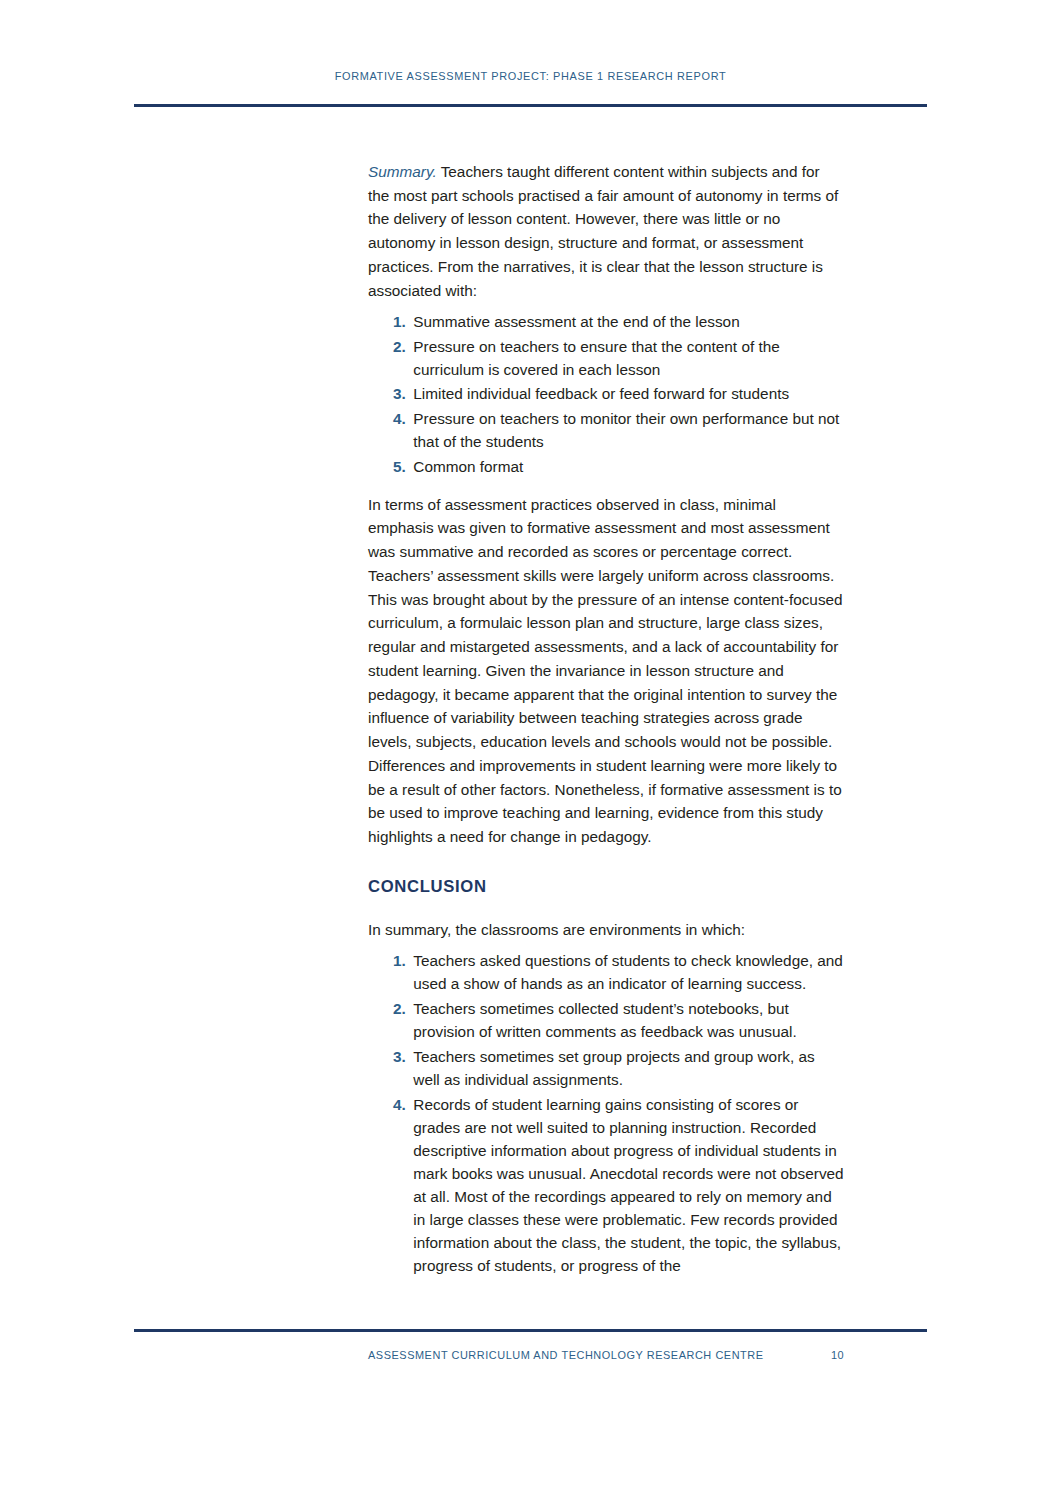Formative Assessment Project: Phase 1 Research Report
Summary. Teachers taught different content within subjects and for the most part schools practised a fair amount of autonomy in terms of the delivery of lesson content. However, there was little or no autonomy in lesson design, structure and format, or assessment practices. From the narratives, it is clear that the lesson structure is associated with:
Summative assessment at the end of the lesson
Pressure on teachers to ensure that the content of the curriculum is covered in each lesson
Limited individual feedback or feed forward for students
Pressure on teachers to monitor their own performance but not that of the students
Common format
In terms of assessment practices observed in class, minimal emphasis was given to formative assessment and most assessment was summative and recorded as scores or percentage correct. Teachers’ assessment skills were largely uniform across classrooms. This was brought about by the pressure of an intense content-focused curriculum, a formulaic lesson plan and structure, large class sizes, regular and mistargeted assessments, and a lack of accountability for student learning. Given the invariance in lesson structure and pedagogy, it became apparent that the original intention to survey the influence of variability between teaching strategies across grade levels, subjects, education levels and schools would not be possible. Differences and improvements in student learning were more likely to be a result of other factors. Nonetheless, if formative assessment is to be used to improve teaching and learning, evidence from this study highlights a need for change in pedagogy.
Conclusion
In summary, the classrooms are environments in which:
Teachers asked questions of students to check knowledge, and used a show of hands as an indicator of learning success.
Teachers sometimes collected student’s notebooks, but provision of written comments as feedback was unusual.
Teachers sometimes set group projects and group work, as well as individual assignments.
Records of student learning gains consisting of scores or grades are not well suited to planning instruction. Recorded descriptive information about progress of individual students in mark books was unusual. Anecdotal records were not observed at all. Most of the recordings appeared to rely on memory and in large classes these were problematic. Few records provided information about the class, the student, the topic, the syllabus, progress of students, or progress of the
Assessment Curriculum and Technology Research Centre 10